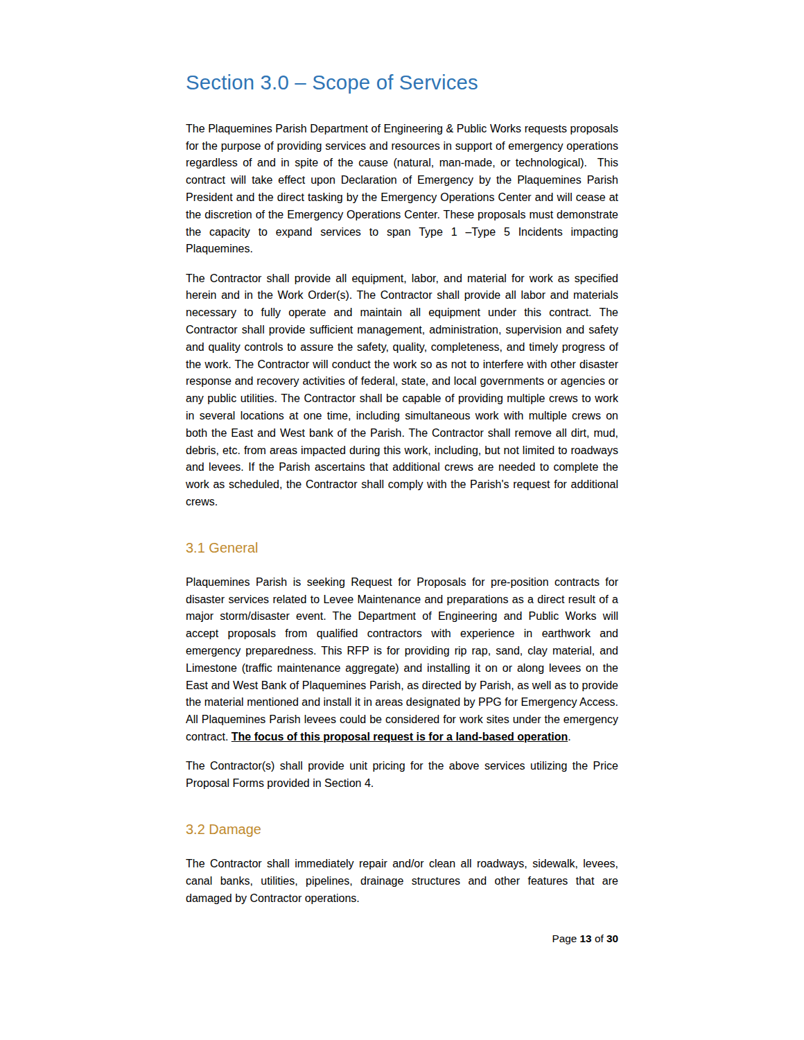Section 3.0 – Scope of Services
The Plaquemines Parish Department of Engineering & Public Works requests proposals for the purpose of providing services and resources in support of emergency operations regardless of and in spite of the cause (natural, man-made, or technological). This contract will take effect upon Declaration of Emergency by the Plaquemines Parish President and the direct tasking by the Emergency Operations Center and will cease at the discretion of the Emergency Operations Center. These proposals must demonstrate the capacity to expand services to span Type 1 –Type 5 Incidents impacting Plaquemines.
The Contractor shall provide all equipment, labor, and material for work as specified herein and in the Work Order(s). The Contractor shall provide all labor and materials necessary to fully operate and maintain all equipment under this contract. The Contractor shall provide sufficient management, administration, supervision and safety and quality controls to assure the safety, quality, completeness, and timely progress of the work. The Contractor will conduct the work so as not to interfere with other disaster response and recovery activities of federal, state, and local governments or agencies or any public utilities. The Contractor shall be capable of providing multiple crews to work in several locations at one time, including simultaneous work with multiple crews on both the East and West bank of the Parish. The Contractor shall remove all dirt, mud, debris, etc. from areas impacted during this work, including, but not limited to roadways and levees. If the Parish ascertains that additional crews are needed to complete the work as scheduled, the Contractor shall comply with the Parish's request for additional crews.
3.1 General
Plaquemines Parish is seeking Request for Proposals for pre-position contracts for disaster services related to Levee Maintenance and preparations as a direct result of a major storm/disaster event. The Department of Engineering and Public Works will accept proposals from qualified contractors with experience in earthwork and emergency preparedness. This RFP is for providing rip rap, sand, clay material, and Limestone (traffic maintenance aggregate) and installing it on or along levees on the East and West Bank of Plaquemines Parish, as directed by Parish, as well as to provide the material mentioned and install it in areas designated by PPG for Emergency Access. All Plaquemines Parish levees could be considered for work sites under the emergency contract. The focus of this proposal request is for a land-based operation.
The Contractor(s) shall provide unit pricing for the above services utilizing the Price Proposal Forms provided in Section 4.
3.2 Damage
The Contractor shall immediately repair and/or clean all roadways, sidewalk, levees, canal banks, utilities, pipelines, drainage structures and other features that are damaged by Contractor operations.
Page 13 of 30